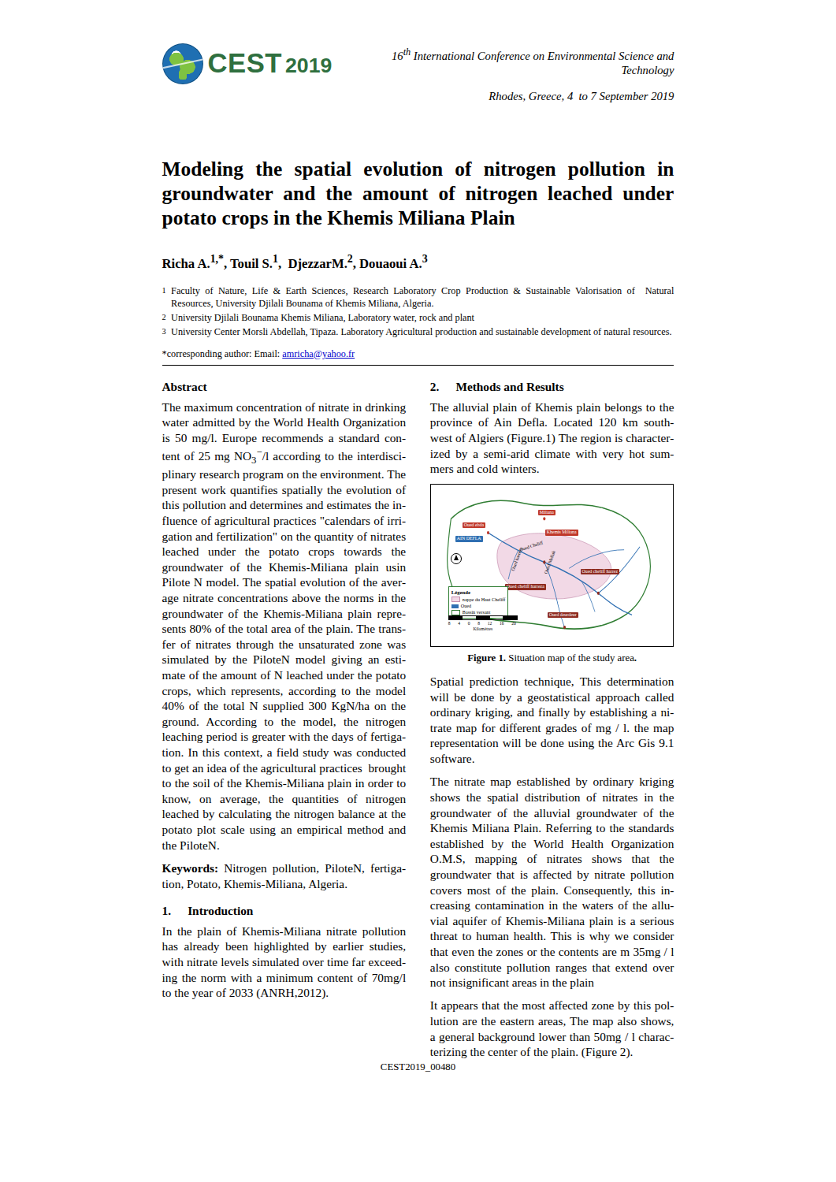CEST 2019
16th International Conference on Environmental Science and Technology
Rhodes, Greece, 4 to 7 September 2019
Modeling the spatial evolution of nitrogen pollution in groundwater and the amount of nitrogen leached under potato crops in the Khemis Miliana Plain
Richa A.1,*, Touil S.1, DjezzarM.2, Douaoui A.3
1Faculty of Nature, Life & Earth Sciences, Research Laboratory Crop Production & Sustainable Valorisation of Natural Resources, University Djilali Bounama of Khemis Miliana, Algeria.
2 University Djilali Bounama Khemis Miliana, Laboratory water, rock and plant
3 University Center Morsli Abdellah, Tipaza. Laboratory Agricultural production and sustainable development of natural resources.
*corresponding author: Email: amricha@yahoo.fr
Abstract
The maximum concentration of nitrate in drinking water admitted by the World Health Organization is 50 mg/l. Europe recommends a standard content of 25 mg NO3−/l according to the interdisciplinary research program on the environment. The present work quantifies spatially the evolution of this pollution and determines and estimates the influence of agricultural practices "calendars of irrigation and fertilization" on the quantity of nitrates leached under the potato crops towards the groundwater of the Khemis-Miliana plain usin Pilote N model. The spatial evolution of the average nitrate concentrations above the norms in the groundwater of the Khemis-Miliana plain represents 80% of the total area of the plain. The transfer of nitrates through the unsaturated zone was simulated by the PiloteN model giving an estimate of the amount of N leached under the potato crops, which represents, according to the model 40% of the total N supplied 300 KgN/ha on the ground. According to the model, the nitrogen leaching period is greater with the days of fertigation. In this context, a field study was conducted to get an idea of the agricultural practices brought to the soil of the Khemis-Miliana plain in order to know, on average, the quantities of nitrogen leached by calculating the nitrogen balance at the potato plot scale using an empirical method and the PiloteN.
Keywords: Nitrogen pollution, PiloteN, fertigation, Potato, Khemis-Miliana, Algeria.
1. Introduction
In the plain of Khemis-Miliana nitrate pollution has already been highlighted by earlier studies, with nitrate levels simulated over time far exceeding the norm with a minimum content of 70mg/l to the year of 2033 (ANRH,2012).
2. Methods and Results
The alluvial plain of Khemis plain belongs to the province of Ain Defla. Located 120 km south-west of Algiers (Figure.1) The region is characterized by a semi-arid climate with very hot summers and cold winters.
Oued ebda Miliana AIN DEFLA Khemis Miliana Oued Cheliff Oued harreza Oued Mellah Oued cheliff harreza Oued cheliff harrez Oued deurdeur
Légende
nappe du Haut Cheliff
Oued
Bassin versant
8408121620
Kilomètres
Figure 1. Situation map of the study area.
Spatial prediction technique, This determination will be done by a geostatistical approach called ordinary kriging, and finally by establishing a nitrate map for different grades of mg / l. the map representation will be done using the Arc Gis 9.1 software.
The nitrate map established by ordinary kriging shows the spatial distribution of nitrates in the groundwater of the alluvial groundwater of the Khemis Miliana Plain. Referring to the standards established by the World Health Organization O.M.S, mapping of nitrates shows that the groundwater that is affected by nitrate pollution covers most of the plain. Consequently, this increasing contamination in the waters of the alluvial aquifer of Khemis-Miliana plain is a serious threat to human health. This is why we consider that even the zones or the contents are m 35mg / l also constitute pollution ranges that extend over not insignificant areas in the plain
It appears that the most affected zone by this pollution are the eastern areas, The map also shows, a general background lower than 50mg / l characterizing the center of the plain. (Figure 2).
CEST2019_00480